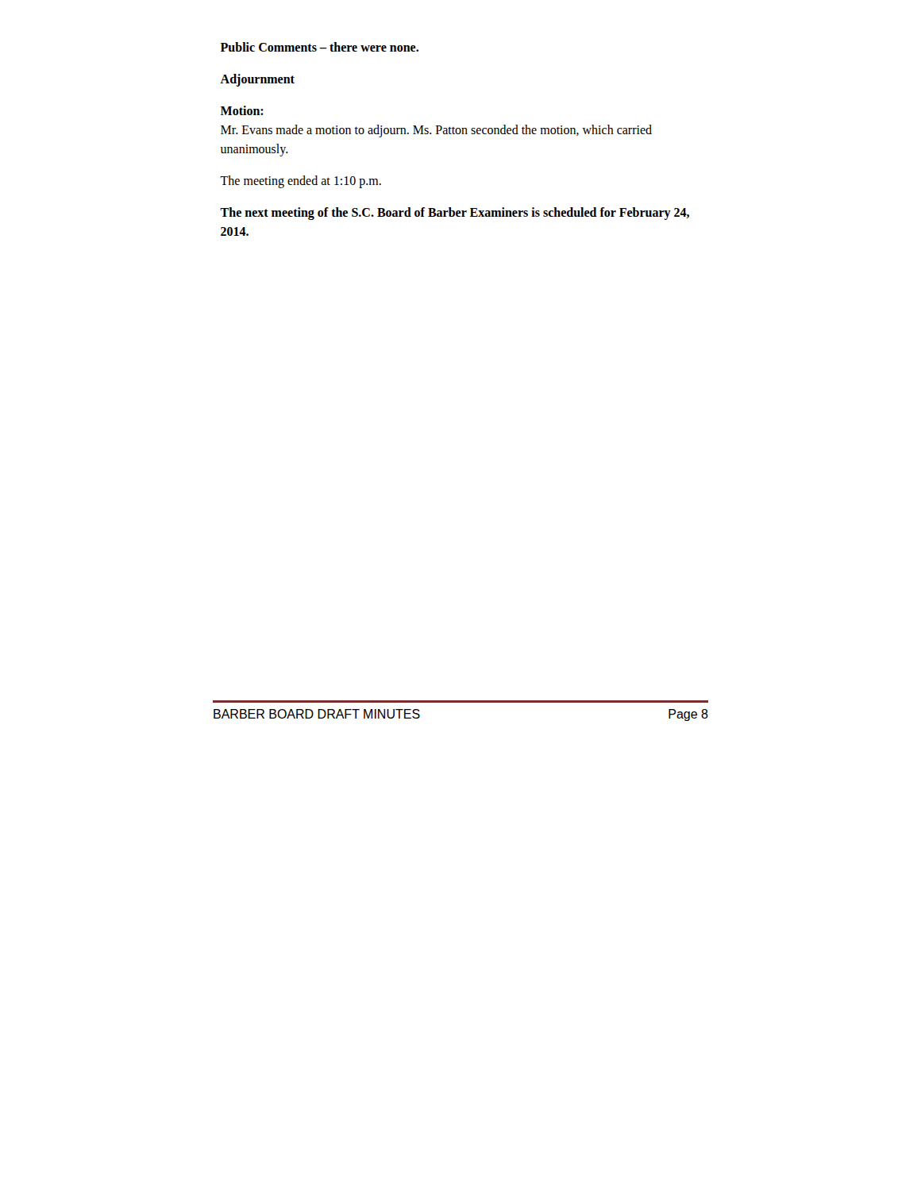Public Comments – there were none.
Adjournment
Motion:
Mr. Evans made a motion to adjourn. Ms. Patton seconded the motion, which carried unanimously.
The meeting ended at 1:10 p.m.
The next meeting of the S.C. Board of Barber Examiners is scheduled for February 24, 2014.
BARBER BOARD DRAFT MINUTES Page 8